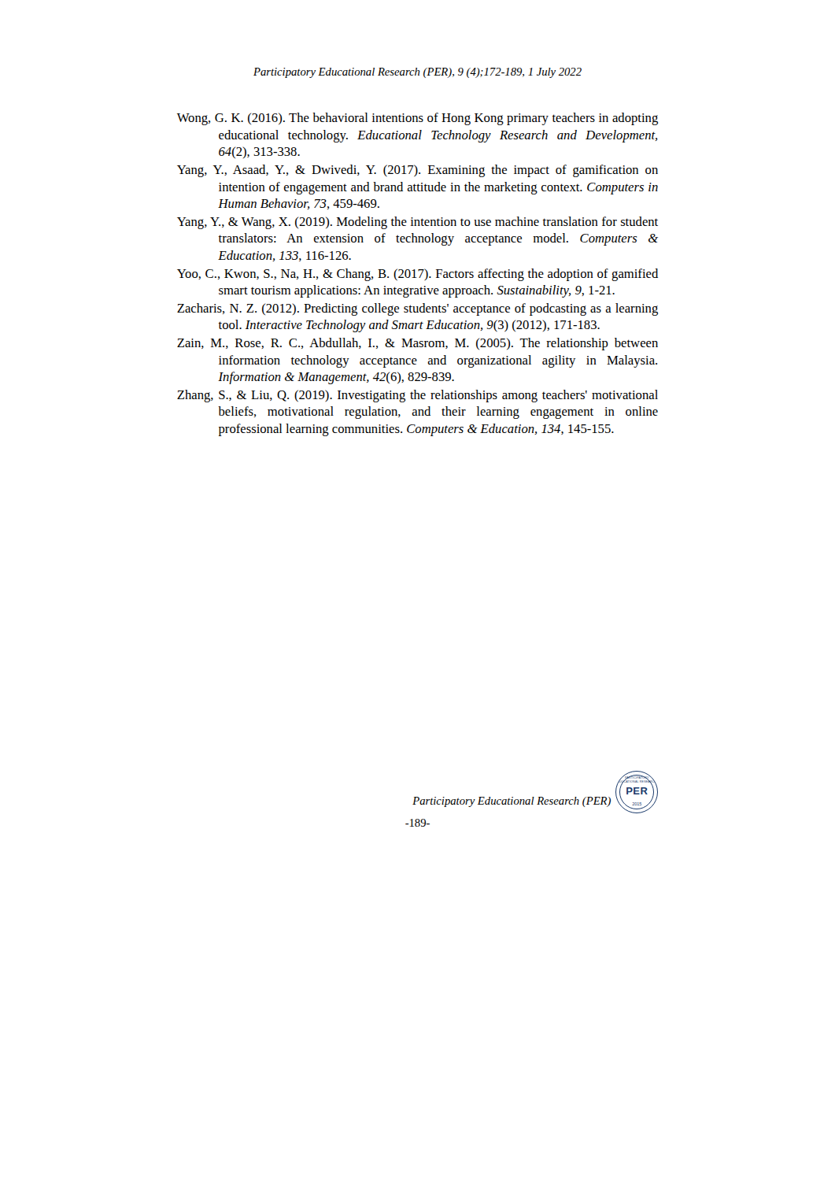Participatory Educational Research (PER), 9 (4);172-189, 1 July 2022
Wong, G. K. (2016). The behavioral intentions of Hong Kong primary teachers in adopting educational technology. Educational Technology Research and Development, 64(2), 313-338.
Yang, Y., Asaad, Y., & Dwivedi, Y. (2017). Examining the impact of gamification on intention of engagement and brand attitude in the marketing context. Computers in Human Behavior, 73, 459-469.
Yang, Y., & Wang, X. (2019). Modeling the intention to use machine translation for student translators: An extension of technology acceptance model. Computers & Education, 133, 116-126.
Yoo, C., Kwon, S., Na, H., & Chang, B. (2017). Factors affecting the adoption of gamified smart tourism applications: An integrative approach. Sustainability, 9, 1-21.
Zacharis, N. Z. (2012). Predicting college students' acceptance of podcasting as a learning tool. Interactive Technology and Smart Education, 9(3) (2012), 171-183.
Zain, M., Rose, R. C., Abdullah, I., & Masrom, M. (2005). The relationship between information technology acceptance and organizational agility in Malaysia. Information & Management, 42(6), 829-839.
Zhang, S., & Liu, Q. (2019). Investigating the relationships among teachers' motivational beliefs, motivational regulation, and their learning engagement in online professional learning communities. Computers & Education, 134, 145-155.
Participatory Educational Research (PER) PARTICIPATORY EDUCATIONAL RESEARCH PER 2015
-189-